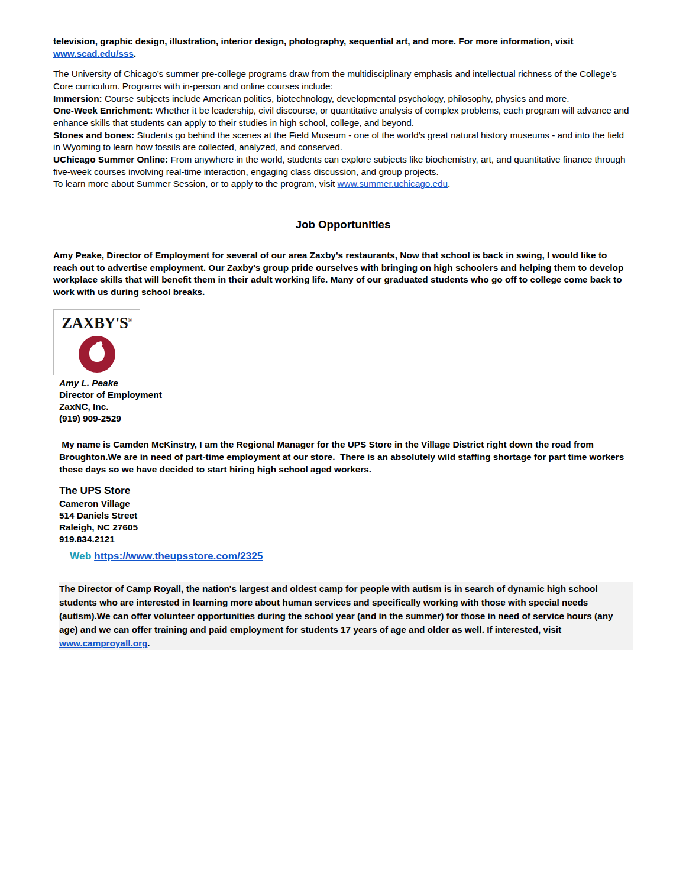television, graphic design, illustration, interior design, photography, sequential art, and more. For more information, visit www.scad.edu/sss.
The University of Chicago’s summer pre-college programs draw from the multidisciplinary emphasis and intellectual richness of the College’s Core curriculum. Programs with in-person and online courses include:
Immersion: Course subjects include American politics, biotechnology, developmental psychology, philosophy, physics and more.
One-Week Enrichment: Whether it be leadership, civil discourse, or quantitative analysis of complex problems, each program will advance and enhance skills that students can apply to their studies in high school, college, and beyond.
Stones and bones: Students go behind the scenes at the Field Museum - one of the world’s great natural history museums - and into the field in Wyoming to learn how fossils are collected, analyzed, and conserved.
UChicago Summer Online: From anywhere in the world, students can explore subjects like biochemistry, art, and quantitative finance through five-week courses involving real-time interaction, engaging class discussion, and group projects.
To learn more about Summer Session, or to apply to the program, visit www.summer.uchicago.edu.
Job Opportunities
Amy Peake, Director of Employment for several of our area Zaxby's restaurants, Now that school is back in swing, I would like to reach out to advertise employment. Our Zaxby's group pride ourselves with bringing on high schoolers and helping them to develop workplace skills that will benefit them in their adult working life. Many of our graduated students who go off to college come back to work with us during school breaks.
ZAXBY'S®
Amy L. Peake
Director of Employment
ZaxNC, Inc.
(919) 909-2529
My name is Camden McKinstry, I am the Regional Manager for the UPS Store in the Village District right down the road from Broughton.We are in need of part-time employment at our store. There is an absolutely wild staffing shortage for part time workers these days so we have decided to start hiring high school aged workers.
The UPS Store
Cameron Village
514 Daniels Street
Raleigh, NC 27605
919.834.2121
Web https://www.theupsstore.com/2325
The Director of Camp Royall, the nation's largest and oldest camp for people with autism is in search of dynamic high school students who are interested in learning more about human services and specifically working with those with special needs (autism).We can offer volunteer opportunities during the school year (and in the summer) for those in need of service hours (any age) and we can offer training and paid employment for students 17 years of age and older as well. If interested, visit www.camproyall.org.